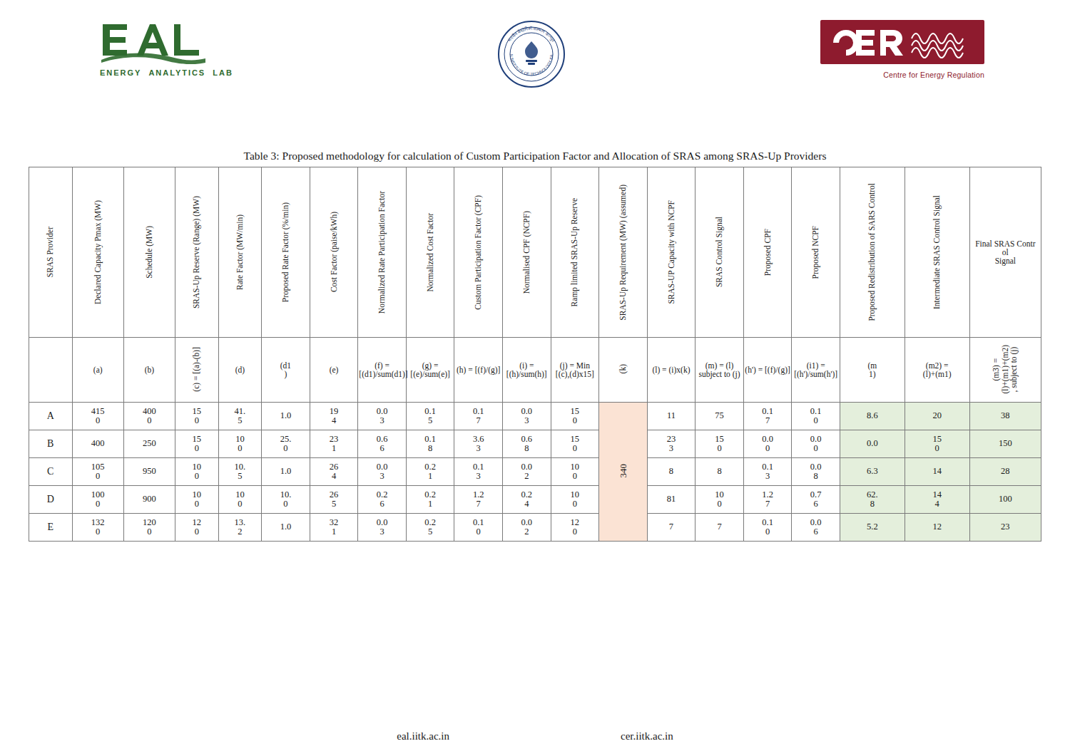ENERGY ANALYTICS LAB
भारतीय प्रौद्योगिकी संस्थान कानपुर INDIAN INSTITUTE OF TECHNOLOGY KANPUR
Centre for Energy Regulation
Table 3: Proposed methodology for calculation of Custom Participation Factor and Allocation of SRAS among SRAS-Up Providers
| SRAS Provider | Declared Capacity Pmax (MW) | Schedule (MW) | SRAS-Up Reserve (Range) (MW) | Rate Factor (MW/min) | Proposed Rate Factor (%/min) | Cost Factor (paise/kWh) | Normalized Rate Participation Factor | Normalized Cost Factor | Custom Participation Factor (CPF) | Normalised CPF (NCPF) | Ramp limited SRAS-Up Reserve | SRAS-Up Requirement (MW) (assumed) | SRAS-UP Capacity with NCPF | SRAS Control Signal | Proposed CPF | Proposed NCPF | Proposed Redistribution of SARS Control | Intermediate SRAS Control Signal | Final SRAS Contr ol Signal |
| --- | --- | --- | --- | --- | --- | --- | --- | --- | --- | --- | --- | --- | --- | --- | --- | --- | --- | --- | --- |
| | (a) | (b) | (c) = [(a)-(b)] | (d) | (d1 ) | (e) | (f) = [(d1)/sum(d1)] | (g) = [(e)/sum(e)] | (h) = [(f)/(g)] | (i) = [(h)/sum(h)] | (j) = Min [(c),(d)x15] | (k) | (l) = (i)x(k) | (m) = (l) subject to (j) | (h') = [(f)/(g)] | (i1) = [(h')/sum(h')] | (m 1) | (m2) = (l)+(m1) | (m3) = (l)+(m1)+(m2) , subject to (j) |
| A | 415 0 | 400 0 | 15 0 | 41. 5 | 1.0 | 19 4 | 0.0 3 | 0.1 5 | 0.1 7 | 0.0 3 | 15 0 | 340 | 11 | 75 | 0.1 7 | 0.1 0 | 8.6 | 20 | 38 |
| B | 400 | 250 | 15 0 | 10 0 | 25. 0 | 23 1 | 0.6 6 | 0.1 8 | 3.6 3 | 0.6 8 | 15 0 | 23 3 | 15 0 | 0.0 0 | 0.0 0 | 0.0 | 15 0 | 150 |
| C | 105 0 | 950 | 10 0 | 10. 5 | 1.0 | 26 4 | 0.0 3 | 0.2 1 | 0.1 3 | 0.0 2 | 10 0 | 8 | 8 | 0.1 3 | 0.0 8 | 6.3 | 14 | 28 |
| D | 100 0 | 900 | 10 0 | 10 0 | 10. 0 | 26 5 | 0.2 6 | 0.2 1 | 1.2 7 | 0.2 4 | 10 0 | 81 | 10 0 | 1.2 7 | 0.7 6 | 62. 8 | 14 4 | 100 |
| E | 132 0 | 120 0 | 12 0 | 13. 2 | 1.0 | 32 1 | 0.0 3 | 0.2 5 | 0.1 0 | 0.0 2 | 12 0 | 7 | 7 | 0.1 0 | 0.0 6 | 5.2 | 12 | 23 |
eal.iitk.ac.in
cer.iitk.ac.in